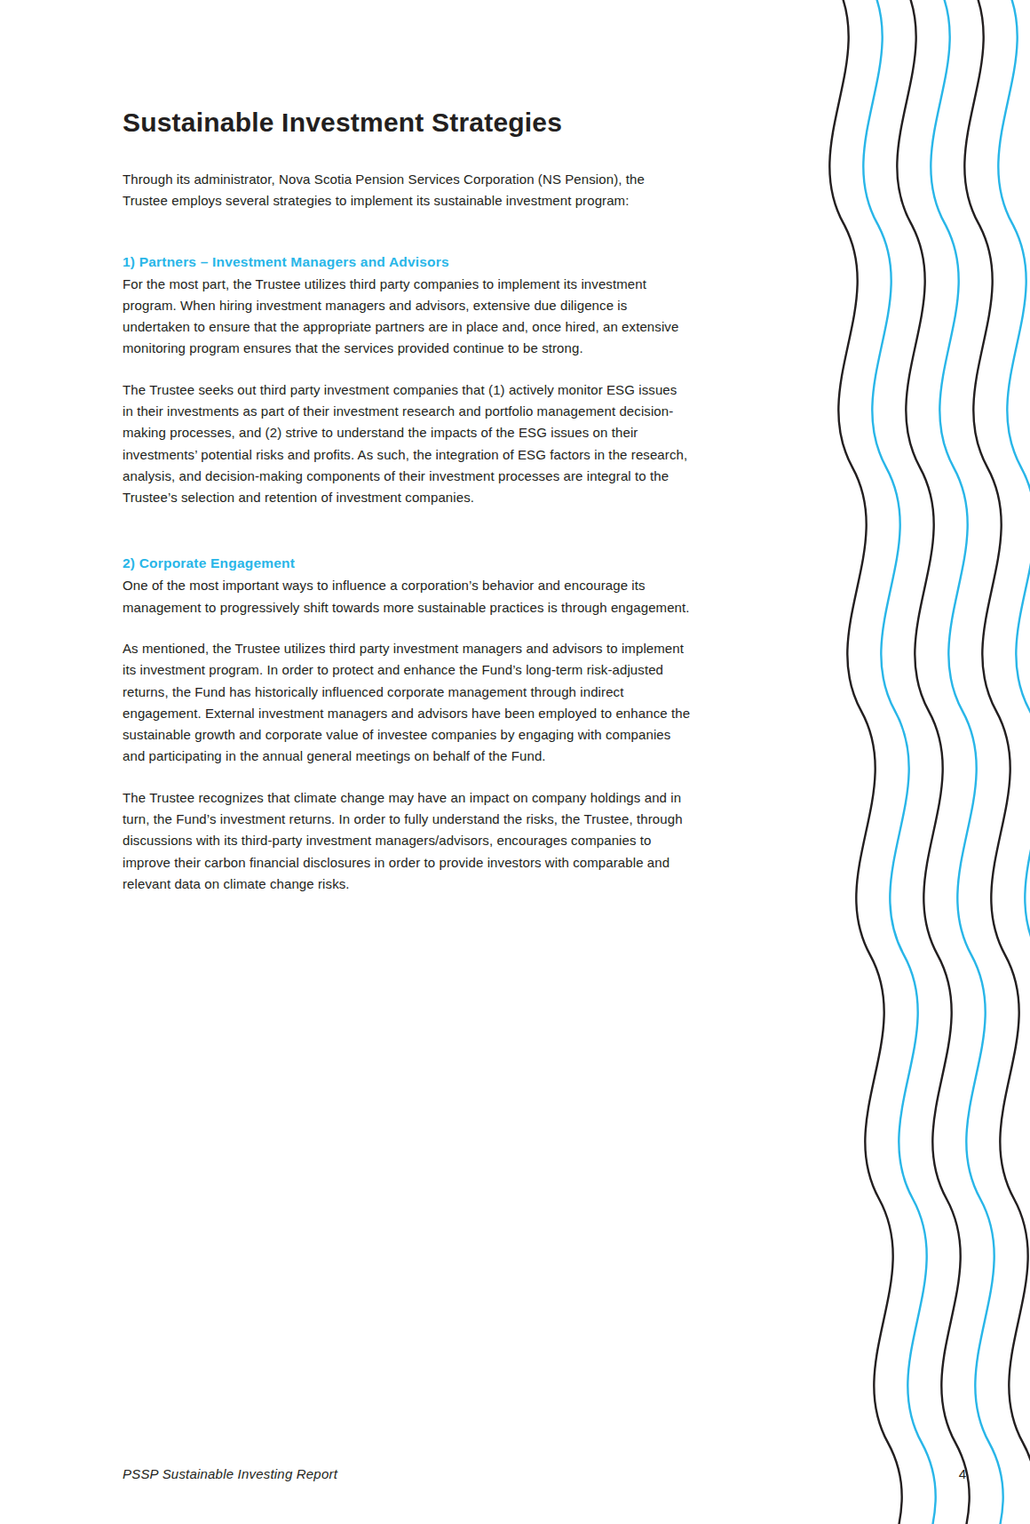Sustainable Investment Strategies
Through its administrator, Nova Scotia Pension Services Corporation (NS Pension), the Trustee employs several strategies to implement its sustainable investment program:
1) Partners – Investment Managers and Advisors
For the most part, the Trustee utilizes third party companies to implement its investment program. When hiring investment managers and advisors, extensive due diligence is undertaken to ensure that the appropriate partners are in place and, once hired, an extensive monitoring program ensures that the services provided continue to be strong.
The Trustee seeks out third party investment companies that (1) actively monitor ESG issues in their investments as part of their investment research and portfolio management decision-making processes, and (2) strive to understand the impacts of the ESG issues on their investments’ potential risks and profits. As such, the integration of ESG factors in the research, analysis, and decision-making components of their investment processes are integral to the Trustee’s selection and retention of investment companies.
2) Corporate Engagement
One of the most important ways to influence a corporation’s behavior and encourage its management to progressively shift towards more sustainable practices is through engagement.
As mentioned, the Trustee utilizes third party investment managers and advisors to implement its investment program. In order to protect and enhance the Fund’s long-term risk-adjusted returns, the Fund has historically influenced corporate management through indirect engagement. External investment managers and advisors have been employed to enhance the sustainable growth and corporate value of investee companies by engaging with companies and participating in the annual general meetings on behalf of the Fund.
The Trustee recognizes that climate change may have an impact on company holdings and in turn, the Fund’s investment returns. In order to fully understand the risks, the Trustee, through discussions with its third-party investment managers/advisors, encourages companies to improve their carbon financial disclosures in order to provide investors with comparable and relevant data on climate change risks.
PSSP Sustainable Investing Report 4